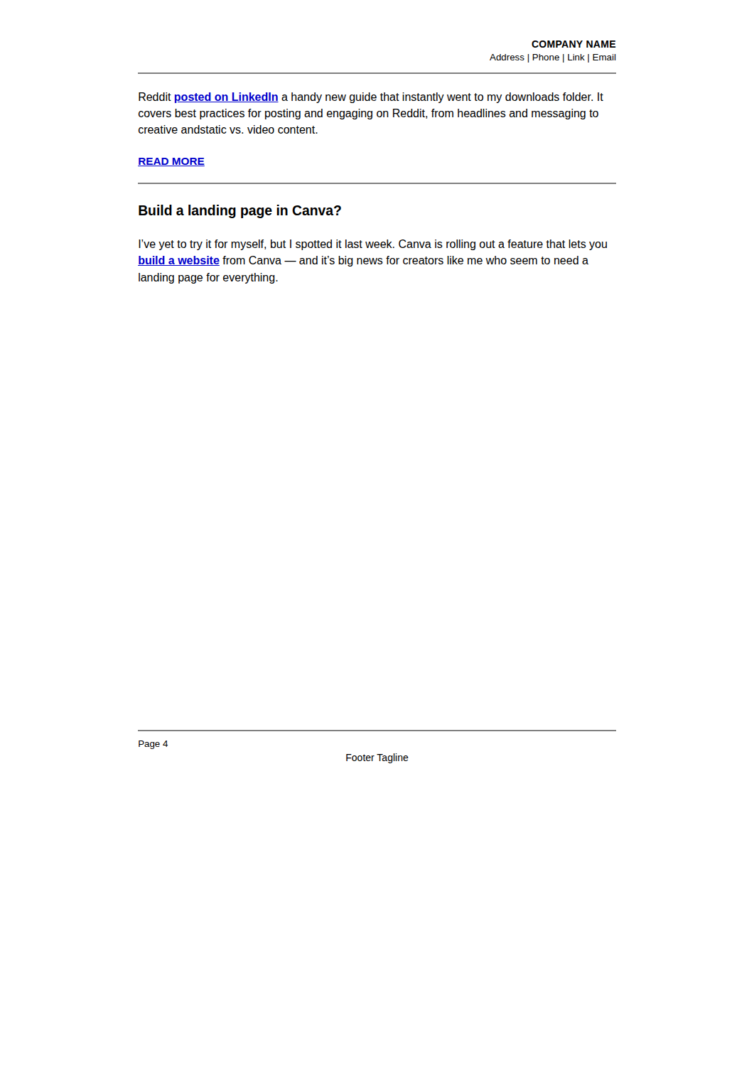COMPANY NAME
Address | Phone | Link | Email
Reddit posted on LinkedIn a handy new guide that instantly went to my downloads folder. It covers best practices for posting and engaging on Reddit, from headlines and messaging to creative and​static vs. video content.
READ MORE
Build a landing page in Canva?
I’ve yet to try it for myself, but I spotted it last week. Canva is rolling out a feature that lets you build a website from Canva — and it’s big news for creators like me who seem to need a landing page for everything.
Page 4
Footer Tagline